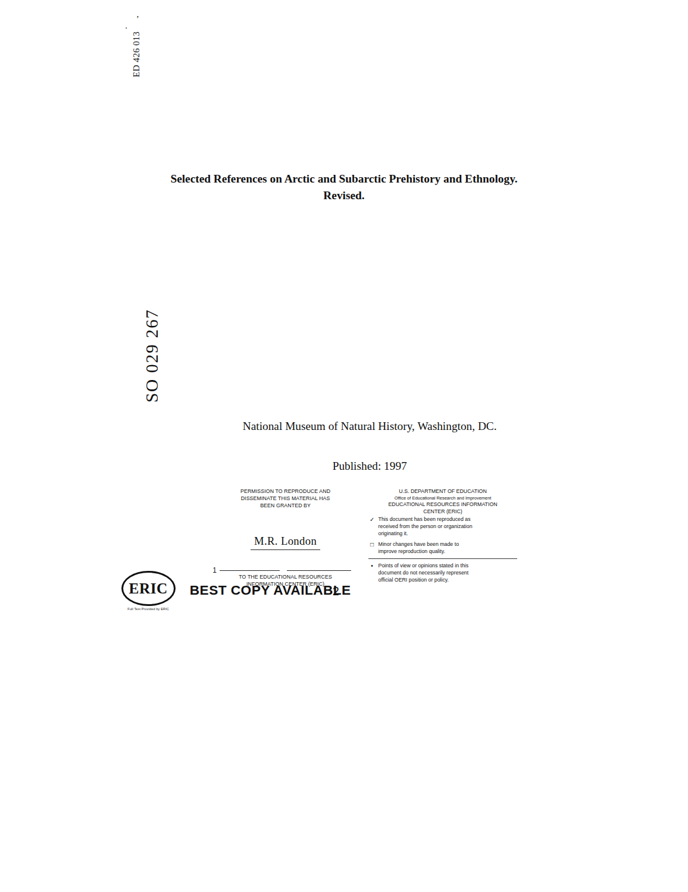,
.
ED 426 013
Selected References on Arctic and Subarctic Prehistory and Ethnology.
Revised.
SO 029 267
National Museum of Natural History, Washington, DC.
Published: 1997
PERMISSION TO REPRODUCE AND
DISSEMINATE THIS MATERIAL HAS
BEEN GRANTED BY
M.R. London
TO THE EDUCATIONAL RESOURCES
INFORMATION CENTER (ERIC)
U.S. DEPARTMENT OF EDUCATION
Office of Educational Research and Improvement
EDUCATIONAL RESOURCES INFORMATION
CENTER (ERIC)
✓
This document has been reproduced as
received from the person or organization
originating it.
□
Minor changes have been made to
improve reproduction quality.
•
Points of view or opinions stated in this
document do not necessarily represent
official OERI position or policy.
1
ERIC
Full Text Provided by ERIC
BEST COPY AVAILABLE
2